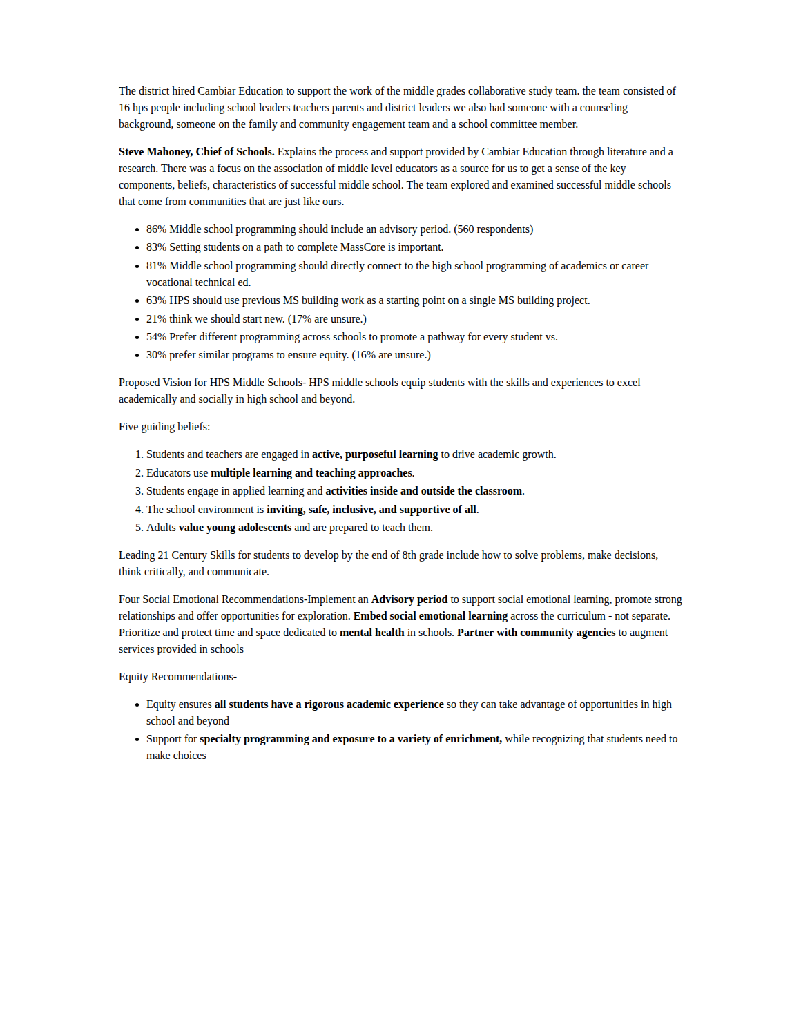The district hired Cambiar Education to support the work of the middle grades collaborative study team. the team consisted of 16 hps people including school leaders teachers parents and district leaders we also had someone with a counseling background, someone on the family and community engagement team and a school committee member.
Steve Mahoney, Chief of Schools. Explains the process and support provided by Cambiar Education through literature and a research. There was a focus on the association of middle level educators as a source for us to get a sense of the key components, beliefs, characteristics of successful middle school. The team explored and examined successful middle schools that come from communities that are just like ours.
86% Middle school programming should include an advisory period. (560 respondents)
83% Setting students on a path to complete MassCore is important.
81% Middle school programming should directly connect to the high school programming of academics or career vocational technical ed.
63% HPS should use previous MS building work as a starting point on a single MS building project.
21% think we should start new. (17% are unsure.)
54% Prefer different programming across schools to promote a pathway for every student vs.
30% prefer similar programs to ensure equity. (16% are unsure.)
Proposed Vision for HPS Middle Schools- HPS middle schools equip students with the skills and experiences to excel academically and socially in high school and beyond.
Five guiding beliefs:
Students and teachers are engaged in active, purposeful learning to drive academic growth.
Educators use multiple learning and teaching approaches.
Students engage in applied learning and activities inside and outside the classroom.
The school environment is inviting, safe, inclusive, and supportive of all.
Adults value young adolescents and are prepared to teach them.
Leading 21 Century Skills for students to develop by the end of 8th grade include how to solve problems, make decisions, think critically, and communicate.
Four Social Emotional Recommendations-Implement an Advisory period to support social emotional learning, promote strong relationships and offer opportunities for exploration. Embed social emotional learning across the curriculum - not separate. Prioritize and protect time and space dedicated to mental health in schools. Partner with community agencies to augment services provided in schools
Equity Recommendations-
Equity ensures all students have a rigorous academic experience so they can take advantage of opportunities in high school and beyond
Support for specialty programming and exposure to a variety of enrichment, while recognizing that students need to make choices